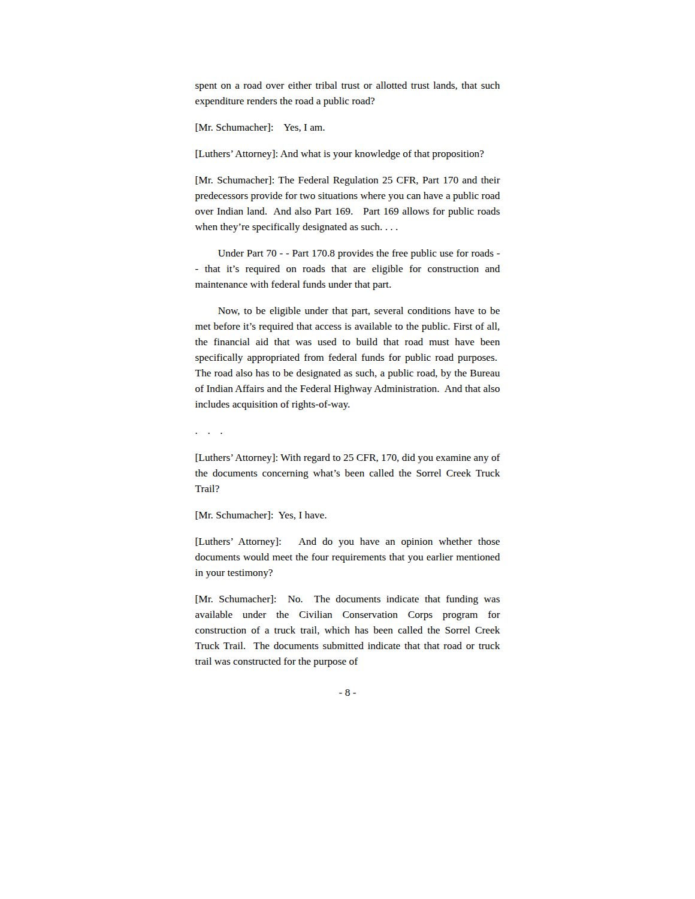spent on a road over either tribal trust or allotted trust lands, that such expenditure renders the road a public road?
[Mr. Schumacher]: Yes, I am.
[Luthers’ Attorney]: And what is your knowledge of that proposition?
[Mr. Schumacher]: The Federal Regulation 25 CFR, Part 170 and their predecessors provide for two situations where you can have a public road over Indian land. And also Part 169. Part 169 allows for public roads when they’re specifically designated as such. . . .
Under Part 70 - - Part 170.8 provides the free public use for roads - - that it’s required on roads that are eligible for construction and maintenance with federal funds under that part.
Now, to be eligible under that part, several conditions have to be met before it’s required that access is available to the public. First of all, the financial aid that was used to build that road must have been specifically appropriated from federal funds for public road purposes. The road also has to be designated as such, a public road, by the Bureau of Indian Affairs and the Federal Highway Administration. And that also includes acquisition of rights-of-way.
. . .
[Luthers’ Attorney]: With regard to 25 CFR, 170, did you examine any of the documents concerning what’s been called the Sorrel Creek Truck Trail?
[Mr. Schumacher]: Yes, I have.
[Luthers’ Attorney]: And do you have an opinion whether those documents would meet the four requirements that you earlier mentioned in your testimony?
[Mr. Schumacher]: No. The documents indicate that funding was available under the Civilian Conservation Corps program for construction of a truck trail, which has been called the Sorrel Creek Truck Trail. The documents submitted indicate that that road or truck trail was constructed for the purpose of
- 8 -